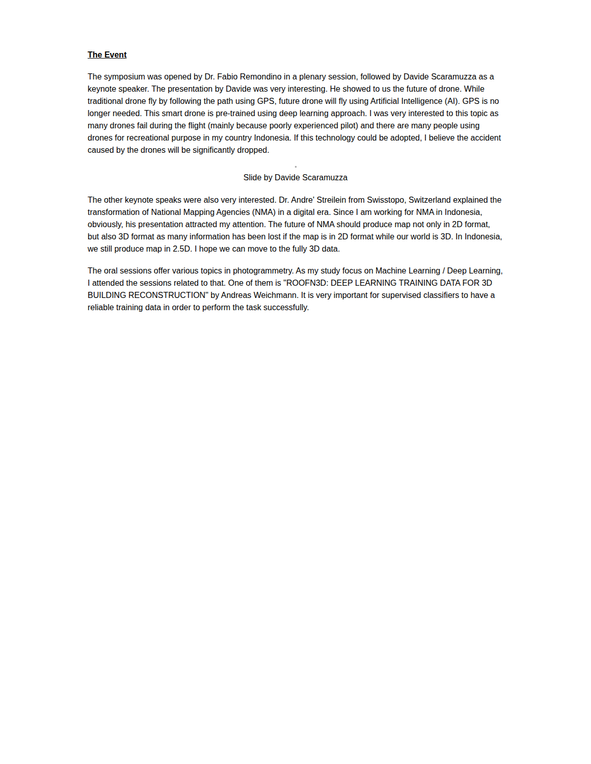The Event
The symposium was opened by Dr. Fabio Remondino in a plenary session, followed by Davide Scaramuzza as a keynote speaker. The presentation by Davide was very interesting. He showed to us the future of drone. While traditional drone fly by following the path using GPS, future drone will fly using Artificial Intelligence (AI). GPS is no longer needed. This smart drone is pre-trained using deep learning approach. I was very interested to this topic as many drones fail during the flight (mainly because poorly experienced pilot) and there are many people using drones for recreational purpose in my country Indonesia. If this technology could be adopted, I believe the accident caused by the drones will be significantly dropped.
Slide by Davide Scaramuzza
The other keynote speaks were also very interested. Dr. Andre' Streilein from Swisstopo, Switzerland explained the transformation of National Mapping Agencies (NMA) in a digital era. Since I am working for NMA in Indonesia, obviously, his presentation attracted my attention. The future of NMA should produce map not only in 2D format, but also 3D format as many information has been lost if the map is in 2D format while our world is 3D. In Indonesia, we still produce map in 2.5D. I hope we can move to the fully 3D data.
The oral sessions offer various topics in photogrammetry. As my study focus on Machine Learning / Deep Learning, I attended the sessions related to that. One of them is "ROOFN3D: DEEP LEARNING TRAINING DATA FOR 3D BUILDING RECONSTRUCTION" by Andreas Weichmann. It is very important for supervised classifiers to have a reliable training data in order to perform the task successfully.